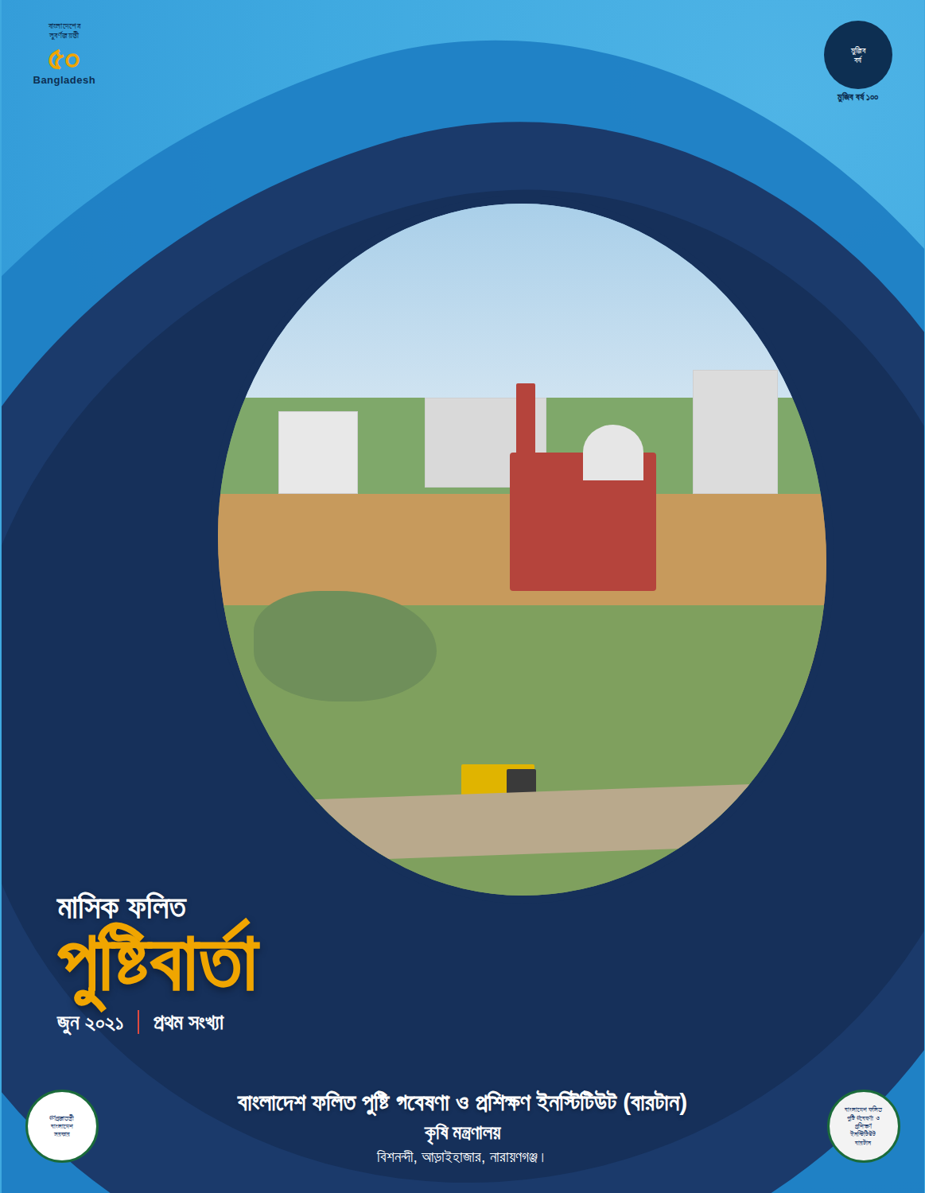বাংলাদেশের
সুবর্ণজয়ন্তী ৫০ Bangladesh
মুজিব
বর্ষ
মুজিব বর্ষ ১০০
মাসিক ফলিত
পুষ্টিবার্তা
জুন ২০২১ প্রথম সংখ্যা
গণপ্রজাতন্ত্রী
বাংলাদেশ
সরকার
বাংলাদেশ ফলিত পুষ্টি গবেষণা ও প্রশিক্ষণ ইনস্টিটিউট (বারটান)
কৃষি মন্ত্রণালয়
বিশনন্দী, আড়াইহাজার, নারায়ণগঞ্জ।
বাংলাদেশ ফলিত
পুষ্টি গবেষণা ও
প্রশিক্ষণ
ইনস্টিটিউট
বারটান